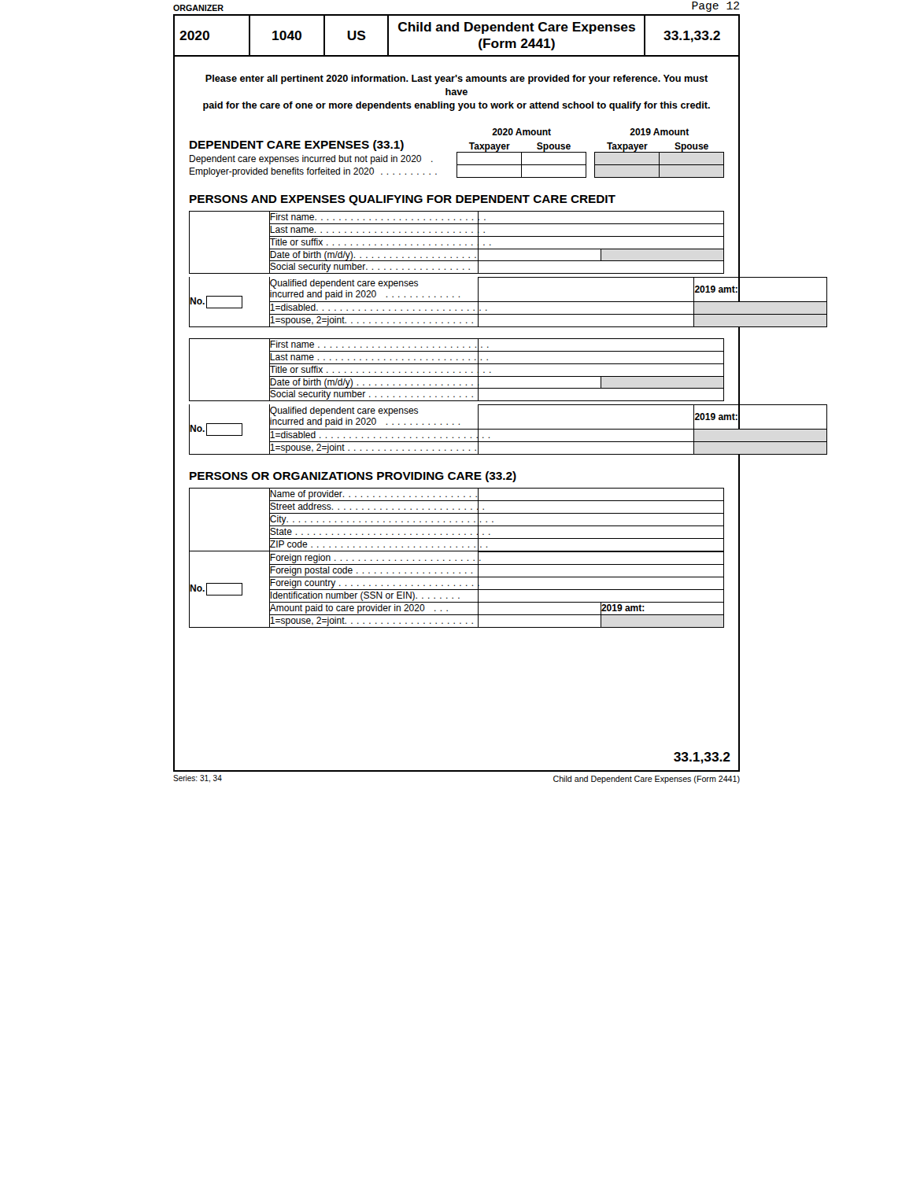ORGANIZER Page 12
| 2020 | 1040 | US | Child and Dependent Care Expenses (Form 2441) | 33.1,33.2 |
Please enter all pertinent 2020 information. Last year's amounts are provided for your reference. You must have
paid for the care of one or more dependents enabling you to work or attend school to qualify for this credit.
| | 2020 Amount | | 2019 Amount |
| DEPENDENT CARE EXPENSES (33.1) | Taxpayer | Spouse | | Taxpayer | Spouse |
| Dependent care expenses incurred but not paid in 2020 . | | | | | |
| Employer-provided benefits forfeited in 2020 . . . . . . . . . . | | | | | |
PERSONS AND EXPENSES QUALIFYING FOR DEPENDENT CARE CREDIT
| | First name . . . . . . . . . . . . . . . . . . . . . . . . . . . . . | |
| Last name . . . . . . . . . . . . . . . . . . . . . . . . . . . . . | |
| Title or suffix . . . . . . . . . . . . . . . . . . . . . . . . . . . . | |
| Date of birth (m/d/y) . . . . . . . . . . . . . . . . . . . . . | | |
| Social security number . . . . . . . . . . . . . . . . . . | |
| No. | Qualified dependent care expenses incurred and paid in 2020 . . . . . . . . . . . . . | | 2019 amt: |
| 1=disabled . . . . . . . . . . . . . . . . . . . . . . . . . . . . . | | |
| 1=spouse, 2=joint . . . . . . . . . . . . . . . . . . . . . . | | |
| | First name . . . . . . . . . . . . . . . . . . . . . . . . . . . . . | |
| Last name . . . . . . . . . . . . . . . . . . . . . . . . . . . . . | |
| Title or suffix . . . . . . . . . . . . . . . . . . . . . . . . . . . . | |
| Date of birth (m/d/y) . . . . . . . . . . . . . . . . . . . . . | | |
| Social security number . . . . . . . . . . . . . . . . . . | |
| No. | Qualified dependent care expenses incurred and paid in 2020 . . . . . . . . . . . . . | | 2019 amt: |
| 1=disabled . . . . . . . . . . . . . . . . . . . . . . . . . . . . . | | |
| 1=spouse, 2=joint . . . . . . . . . . . . . . . . . . . . . . | | |
PERSONS OR ORGANIZATIONS PROVIDING CARE (33.2)
| | Name of provider . . . . . . . . . . . . . . . . . . . . . . . | |
| Street address . . . . . . . . . . . . . . . . . . . . . . . . . . | |
| City . . . . . . . . . . . . . . . . . . . . . . . . . . . . . . . . . . . | |
| State . . . . . . . . . . . . . . . . . . . . . . . . . . . . . . . . . | |
| ZIP code . . . . . . . . . . . . . . . . . . . . . . . . . . . . . . | |
| No. | Foreign region . . . . . . . . . . . . . . . . . . . . . . . . . | |
| Foreign postal code . . . . . . . . . . . . . . . . . . . . | |
| Foreign country . . . . . . . . . . . . . . . . . . . . . . . . | |
| Identification number (SSN or EIN) . . . . . . . . | |
| Amount paid to care provider in 2020 . . . | | 2019 amt: |
| 1=spouse, 2=joint . . . . . . . . . . . . . . . . . . . . . . | | |
33.1,33.2
Series: 31, 34 Child and Dependent Care Expenses (Form 2441)